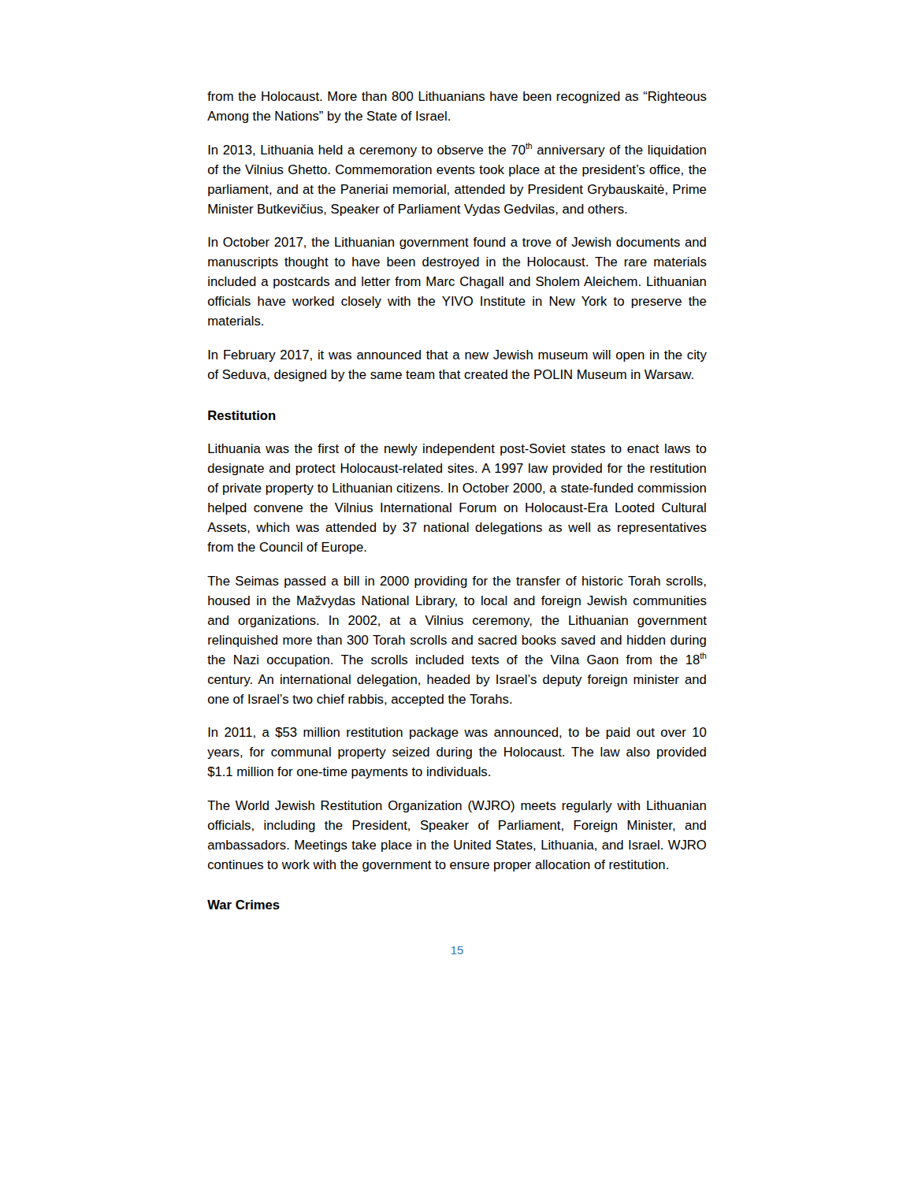from the Holocaust. More than 800 Lithuanians have been recognized as “Righteous Among the Nations” by the State of Israel.
In 2013, Lithuania held a ceremony to observe the 70th anniversary of the liquidation of the Vilnius Ghetto. Commemoration events took place at the president’s office, the parliament, and at the Paneriai memorial, attended by President Grybauskaitė, Prime Minister Butkevičius, Speaker of Parliament Vydas Gedvilas, and others.
In October 2017, the Lithuanian government found a trove of Jewish documents and manuscripts thought to have been destroyed in the Holocaust. The rare materials included a postcards and letter from Marc Chagall and Sholem Aleichem. Lithuanian officials have worked closely with the YIVO Institute in New York to preserve the materials.
In February 2017, it was announced that a new Jewish museum will open in the city of Seduva, designed by the same team that created the POLIN Museum in Warsaw.
Restitution
Lithuania was the first of the newly independent post-Soviet states to enact laws to designate and protect Holocaust-related sites. A 1997 law provided for the restitution of private property to Lithuanian citizens. In October 2000, a state-funded commission helped convene the Vilnius International Forum on Holocaust-Era Looted Cultural Assets, which was attended by 37 national delegations as well as representatives from the Council of Europe.
The Seimas passed a bill in 2000 providing for the transfer of historic Torah scrolls, housed in the Mažvydas National Library, to local and foreign Jewish communities and organizations. In 2002, at a Vilnius ceremony, the Lithuanian government relinquished more than 300 Torah scrolls and sacred books saved and hidden during the Nazi occupation. The scrolls included texts of the Vilna Gaon from the 18th century. An international delegation, headed by Israel’s deputy foreign minister and one of Israel’s two chief rabbis, accepted the Torahs.
In 2011, a $53 million restitution package was announced, to be paid out over 10 years, for communal property seized during the Holocaust. The law also provided $1.1 million for one-time payments to individuals.
The World Jewish Restitution Organization (WJRO) meets regularly with Lithuanian officials, including the President, Speaker of Parliament, Foreign Minister, and ambassadors. Meetings take place in the United States, Lithuania, and Israel. WJRO continues to work with the government to ensure proper allocation of restitution.
War Crimes
15